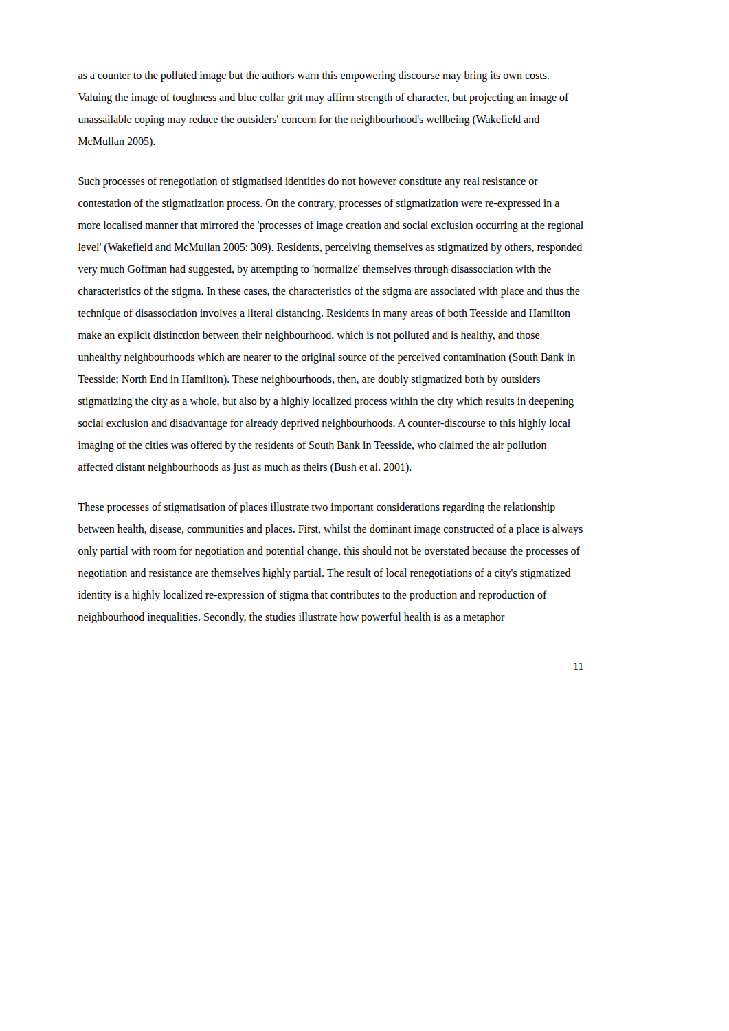as a counter to the polluted image but the authors warn this empowering discourse may bring its own costs. Valuing the image of toughness and blue collar grit may affirm strength of character, but projecting an image of unassailable coping may reduce the outsiders' concern for the neighbourhood's wellbeing (Wakefield and McMullan 2005).
Such processes of renegotiation of stigmatised identities do not however constitute any real resistance or contestation of the stigmatization process. On the contrary, processes of stigmatization were re-expressed in a more localised manner that mirrored the 'processes of image creation and social exclusion occurring at the regional level' (Wakefield and McMullan 2005: 309). Residents, perceiving themselves as stigmatized by others, responded very much Goffman had suggested, by attempting to 'normalize' themselves through disassociation with the characteristics of the stigma. In these cases, the characteristics of the stigma are associated with place and thus the technique of disassociation involves a literal distancing. Residents in many areas of both Teesside and Hamilton make an explicit distinction between their neighbourhood, which is not polluted and is healthy, and those unhealthy neighbourhoods which are nearer to the original source of the perceived contamination (South Bank in Teesside; North End in Hamilton). These neighbourhoods, then, are doubly stigmatized both by outsiders stigmatizing the city as a whole, but also by a highly localized process within the city which results in deepening social exclusion and disadvantage for already deprived neighbourhoods. A counter-discourse to this highly local imaging of the cities was offered by the residents of South Bank in Teesside, who claimed the air pollution affected distant neighbourhoods as just as much as theirs (Bush et al. 2001).
These processes of stigmatisation of places illustrate two important considerations regarding the relationship between health, disease, communities and places. First, whilst the dominant image constructed of a place is always only partial with room for negotiation and potential change, this should not be overstated because the processes of negotiation and resistance are themselves highly partial. The result of local renegotiations of a city's stigmatized identity is a highly localized re-expression of stigma that contributes to the production and reproduction of neighbourhood inequalities. Secondly, the studies illustrate how powerful health is as a metaphor
11